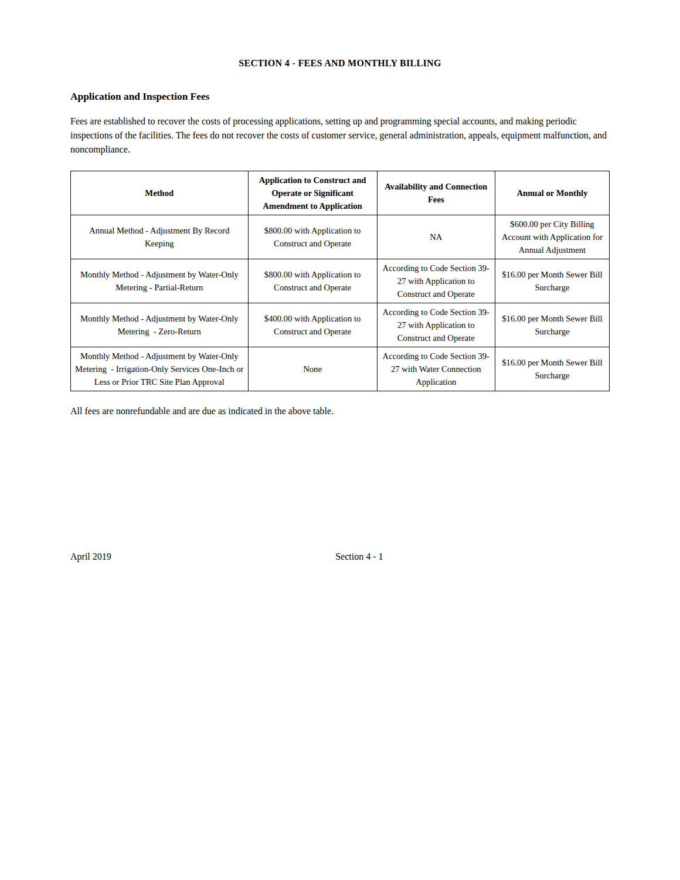SECTION 4 - FEES AND MONTHLY BILLING
Application and Inspection Fees
Fees are established to recover the costs of processing applications, setting up and programming special accounts, and making periodic inspections of the facilities. The fees do not recover the costs of customer service, general administration, appeals, equipment malfunction, and noncompliance.
| Method | Application to Construct and Operate or Significant Amendment to Application | Availability and Connection Fees | Annual or Monthly |
| --- | --- | --- | --- |
| Annual Method - Adjustment By Record Keeping | $800.00 with Application to Construct and Operate | NA | $600.00 per City Billing Account with Application for Annual Adjustment |
| Monthly Method - Adjustment by Water-Only Metering - Partial-Return | $800.00 with Application to Construct and Operate | According to Code Section 39-27 with Application to Construct and Operate | $16.00 per Month Sewer Bill Surcharge |
| Monthly Method - Adjustment by Water-Only Metering - Zero-Return | $400.00 with Application to Construct and Operate | According to Code Section 39-27 with Application to Construct and Operate | $16.00 per Month Sewer Bill Surcharge |
| Monthly Method - Adjustment by Water-Only Metering - Irrigation-Only Services One-Inch or Less or Prior TRC Site Plan Approval | None | According to Code Section 39-27 with Water Connection Application | $16.00 per Month Sewer Bill Surcharge |
All fees are nonrefundable and are due as indicated in the above table.
April 2019 Section 4 - 1